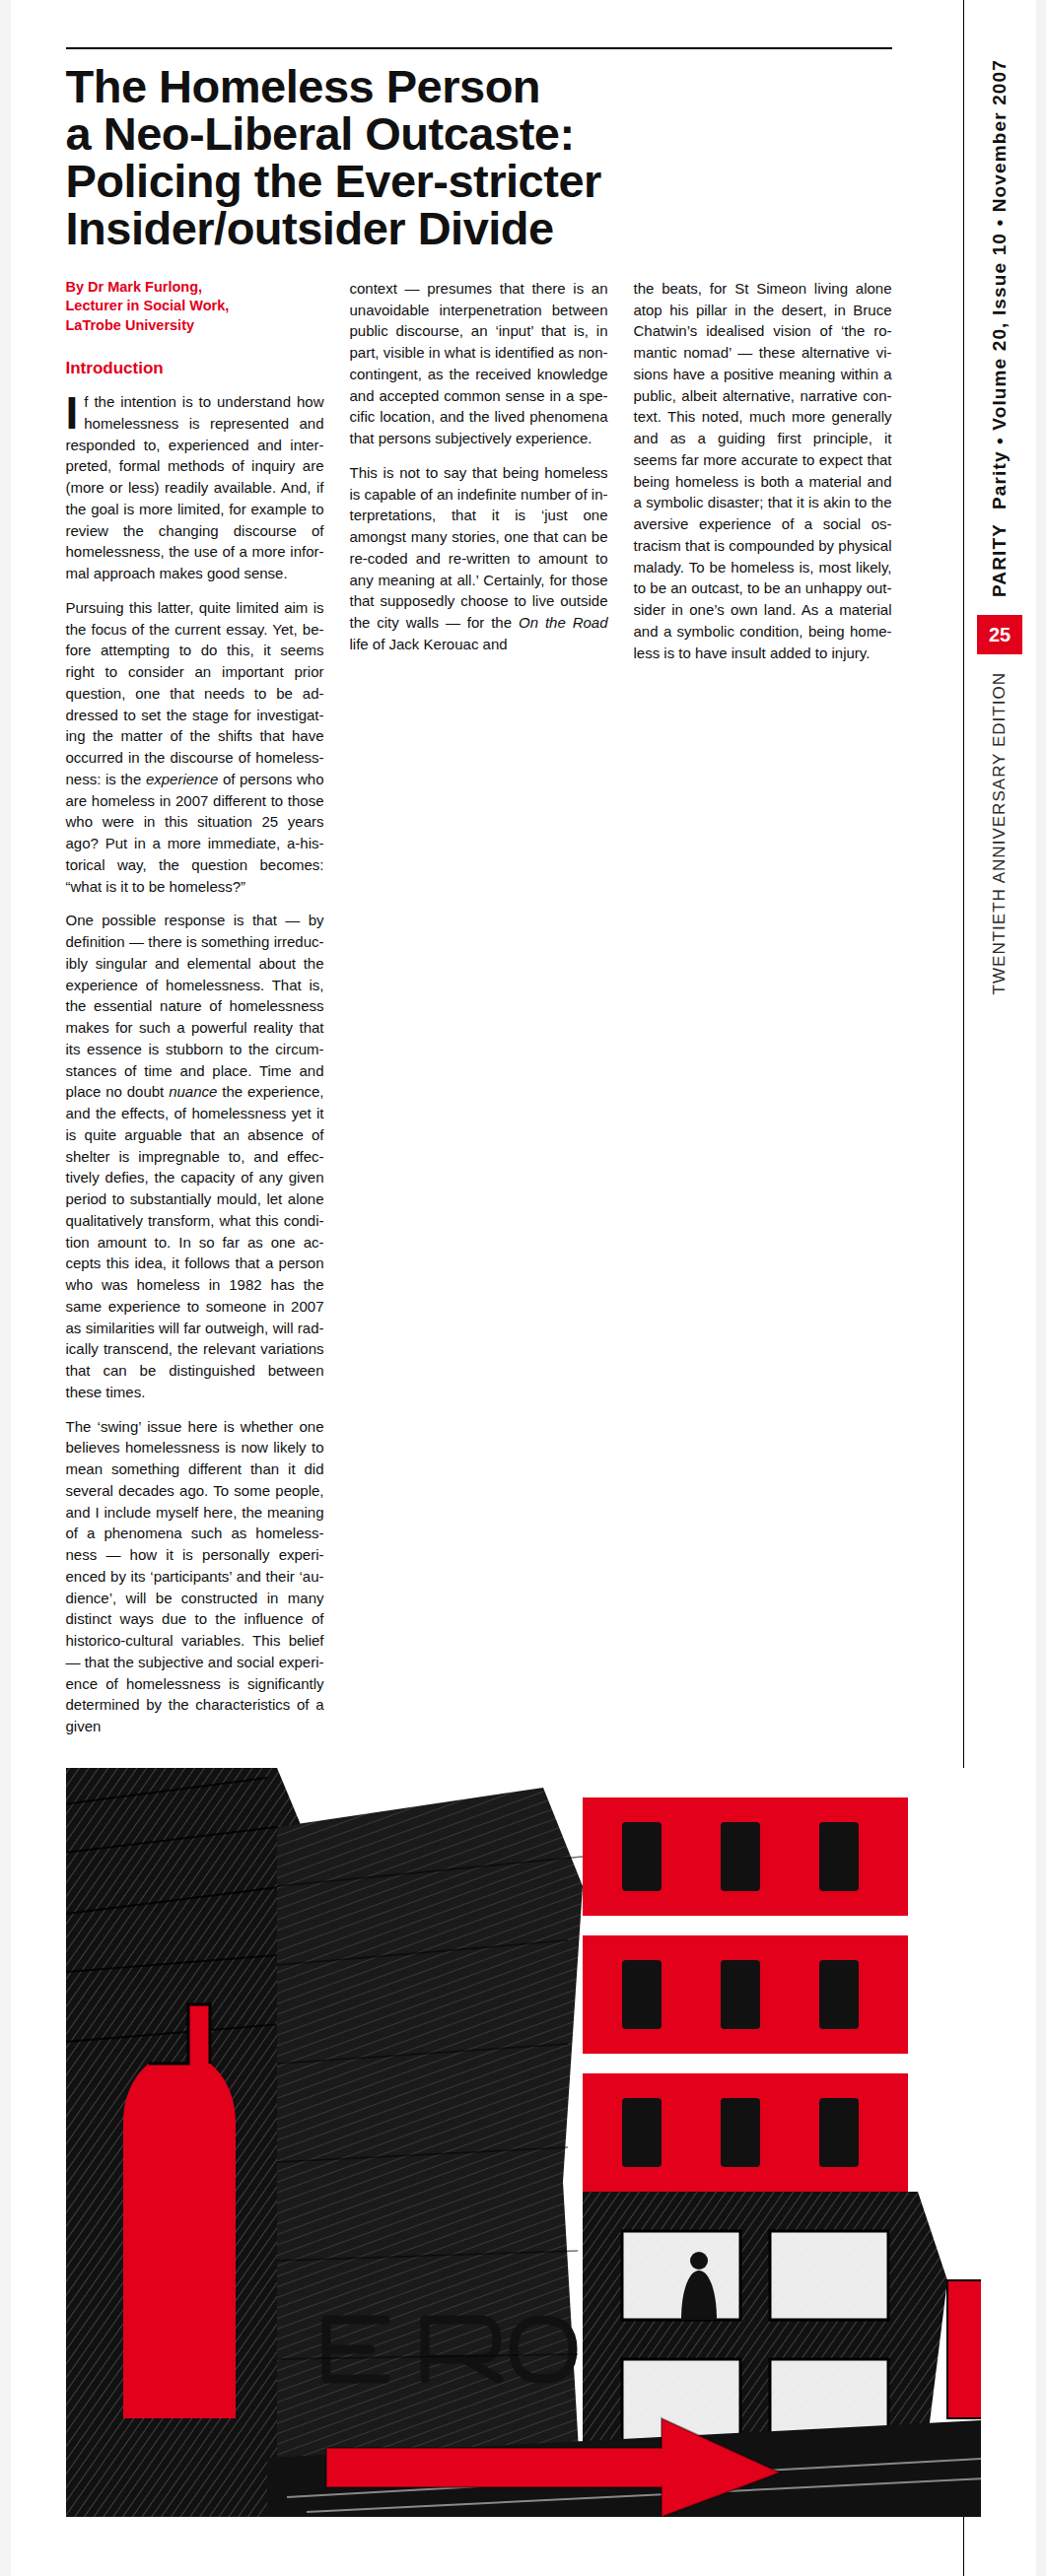Parity • Volume 20, Issue 10 • November 2007
PARITY
25
TWENTIETH ANNIVERSARY EDITION
The Homeless Person
a Neo-Liberal Outcaste:
Policing the Ever-stricter Insider/outsider Divide
By Dr Mark Furlong,
Lecturer in Social Work,
LaTrobe University
Introduction
If the intention is to understand how homelessness is represented and responded to, experienced and interpreted, formal methods of inquiry are (more or less) readily available. And, if the goal is more limited, for example to review the changing discourse of homelessness, the use of a more informal approach makes good sense.
Pursuing this latter, quite limited aim is the focus of the current essay. Yet, before attempting to do this, it seems right to consider an important prior question, one that needs to be addressed to set the stage for investigating the matter of the shifts that have occurred in the discourse of homelessness: is the experience of persons who are homeless in 2007 different to those who were in this situation 25 years ago? Put in a more immediate, a-historical way, the question becomes: “what is it to be homeless?”
One possible response is that — by definition — there is something irreducibly singular and elemental about the experience of homelessness. That is, the essential nature of homelessness makes for such a powerful reality that its essence is stubborn to the circumstances of time and place. Time and place no doubt nuance the experience, and the effects, of homelessness yet it is quite arguable that an absence of shelter is impregnable to, and effectively defies, the capacity of any given period to substantially mould, let alone qualitatively transform, what this condition amount to. In so far as one accepts this idea, it follows that a person who was homeless in 1982 has the same experience to someone in 2007 as similarities will far outweigh, will radically transcend, the relevant variations that can be distinguished between these times.
The ‘swing’ issue here is whether one believes homelessness is now likely to mean something different than it did several decades ago. To some people, and I include myself here, the meaning of a phenomena such as homelessness — how it is personally experienced by its ‘participants’ and their ‘audience’, will be constructed in many distinct ways due to the influence of historico-cultural variables. This belief — that the subjective and social experience of homelessness is significantly determined by the characteristics of a given
context — presumes that there is an unavoidable interpenetration between public discourse, an ‘input’ that is, in part, visible in what is identified as non-contingent, as the received knowledge and accepted common sense in a specific location, and the lived phenomena that persons subjectively experience.
This is not to say that being homeless is capable of an indefinite number of interpretations, that it is ‘just one amongst many stories, one that can be re-coded and re-written to amount to any meaning at all.’ Certainly, for those that supposedly choose to live outside the city walls — for the On the Road life of Jack Kerouac and
the beats, for St Simeon living alone atop his pillar in the desert, in Bruce Chatwin’s idealised vision of ‘the romantic nomad’ — these alternative visions have a positive meaning within a public, albeit alternative, narrative context. This noted, much more generally and as a guiding first principle, it seems far more accurate to expect that being homeless is both a material and a symbolic disaster; that it is akin to the aversive experience of a social ostracism that is compounded by physical malady. To be homeless is, most likely, to be an outcast, to be an unhappy outsider in one’s own land. As a material and a symbolic condition, being homeless is to have insult added to injury.